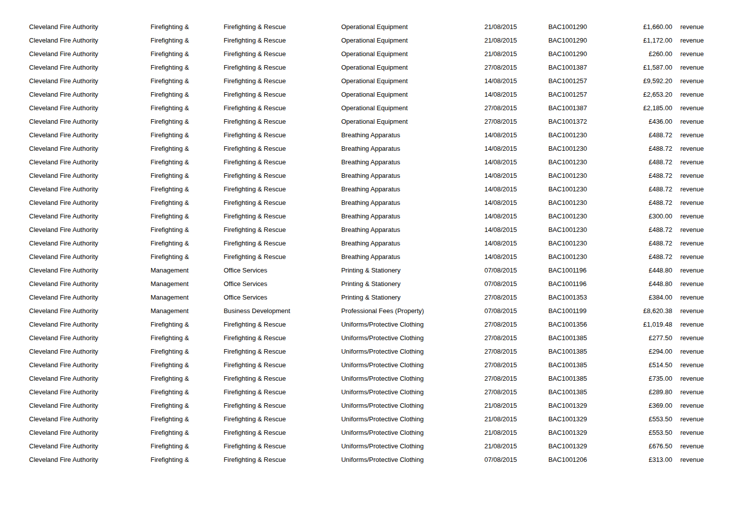| Cleveland Fire Authority | Firefighting & | Firefighting & Rescue | Operational Equipment | 21/08/2015 | BAC1001290 | £1,660.00 | revenue |
| Cleveland Fire Authority | Firefighting & | Firefighting & Rescue | Operational Equipment | 21/08/2015 | BAC1001290 | £1,172.00 | revenue |
| Cleveland Fire Authority | Firefighting & | Firefighting & Rescue | Operational Equipment | 21/08/2015 | BAC1001290 | £260.00 | revenue |
| Cleveland Fire Authority | Firefighting & | Firefighting & Rescue | Operational Equipment | 27/08/2015 | BAC1001387 | £1,587.00 | revenue |
| Cleveland Fire Authority | Firefighting & | Firefighting & Rescue | Operational Equipment | 14/08/2015 | BAC1001257 | £9,592.20 | revenue |
| Cleveland Fire Authority | Firefighting & | Firefighting & Rescue | Operational Equipment | 14/08/2015 | BAC1001257 | £2,653.20 | revenue |
| Cleveland Fire Authority | Firefighting & | Firefighting & Rescue | Operational Equipment | 27/08/2015 | BAC1001387 | £2,185.00 | revenue |
| Cleveland Fire Authority | Firefighting & | Firefighting & Rescue | Operational Equipment | 27/08/2015 | BAC1001372 | £436.00 | revenue |
| Cleveland Fire Authority | Firefighting & | Firefighting & Rescue | Breathing Apparatus | 14/08/2015 | BAC1001230 | £488.72 | revenue |
| Cleveland Fire Authority | Firefighting & | Firefighting & Rescue | Breathing Apparatus | 14/08/2015 | BAC1001230 | £488.72 | revenue |
| Cleveland Fire Authority | Firefighting & | Firefighting & Rescue | Breathing Apparatus | 14/08/2015 | BAC1001230 | £488.72 | revenue |
| Cleveland Fire Authority | Firefighting & | Firefighting & Rescue | Breathing Apparatus | 14/08/2015 | BAC1001230 | £488.72 | revenue |
| Cleveland Fire Authority | Firefighting & | Firefighting & Rescue | Breathing Apparatus | 14/08/2015 | BAC1001230 | £488.72 | revenue |
| Cleveland Fire Authority | Firefighting & | Firefighting & Rescue | Breathing Apparatus | 14/08/2015 | BAC1001230 | £488.72 | revenue |
| Cleveland Fire Authority | Firefighting & | Firefighting & Rescue | Breathing Apparatus | 14/08/2015 | BAC1001230 | £300.00 | revenue |
| Cleveland Fire Authority | Firefighting & | Firefighting & Rescue | Breathing Apparatus | 14/08/2015 | BAC1001230 | £488.72 | revenue |
| Cleveland Fire Authority | Firefighting & | Firefighting & Rescue | Breathing Apparatus | 14/08/2015 | BAC1001230 | £488.72 | revenue |
| Cleveland Fire Authority | Firefighting & | Firefighting & Rescue | Breathing Apparatus | 14/08/2015 | BAC1001230 | £488.72 | revenue |
| Cleveland Fire Authority | Management | Office Services | Printing & Stationery | 07/08/2015 | BAC1001196 | £448.80 | revenue |
| Cleveland Fire Authority | Management | Office Services | Printing & Stationery | 07/08/2015 | BAC1001196 | £448.80 | revenue |
| Cleveland Fire Authority | Management | Office Services | Printing & Stationery | 27/08/2015 | BAC1001353 | £384.00 | revenue |
| Cleveland Fire Authority | Management | Business Development | Professional Fees (Property) | 07/08/2015 | BAC1001199 | £8,620.38 | revenue |
| Cleveland Fire Authority | Firefighting & | Firefighting & Rescue | Uniforms/Protective Clothing | 27/08/2015 | BAC1001356 | £1,019.48 | revenue |
| Cleveland Fire Authority | Firefighting & | Firefighting & Rescue | Uniforms/Protective Clothing | 27/08/2015 | BAC1001385 | £277.50 | revenue |
| Cleveland Fire Authority | Firefighting & | Firefighting & Rescue | Uniforms/Protective Clothing | 27/08/2015 | BAC1001385 | £294.00 | revenue |
| Cleveland Fire Authority | Firefighting & | Firefighting & Rescue | Uniforms/Protective Clothing | 27/08/2015 | BAC1001385 | £514.50 | revenue |
| Cleveland Fire Authority | Firefighting & | Firefighting & Rescue | Uniforms/Protective Clothing | 27/08/2015 | BAC1001385 | £735.00 | revenue |
| Cleveland Fire Authority | Firefighting & | Firefighting & Rescue | Uniforms/Protective Clothing | 27/08/2015 | BAC1001385 | £289.80 | revenue |
| Cleveland Fire Authority | Firefighting & | Firefighting & Rescue | Uniforms/Protective Clothing | 21/08/2015 | BAC1001329 | £369.00 | revenue |
| Cleveland Fire Authority | Firefighting & | Firefighting & Rescue | Uniforms/Protective Clothing | 21/08/2015 | BAC1001329 | £553.50 | revenue |
| Cleveland Fire Authority | Firefighting & | Firefighting & Rescue | Uniforms/Protective Clothing | 21/08/2015 | BAC1001329 | £553.50 | revenue |
| Cleveland Fire Authority | Firefighting & | Firefighting & Rescue | Uniforms/Protective Clothing | 21/08/2015 | BAC1001329 | £676.50 | revenue |
| Cleveland Fire Authority | Firefighting & | Firefighting & Rescue | Uniforms/Protective Clothing | 07/08/2015 | BAC1001206 | £313.00 | revenue |